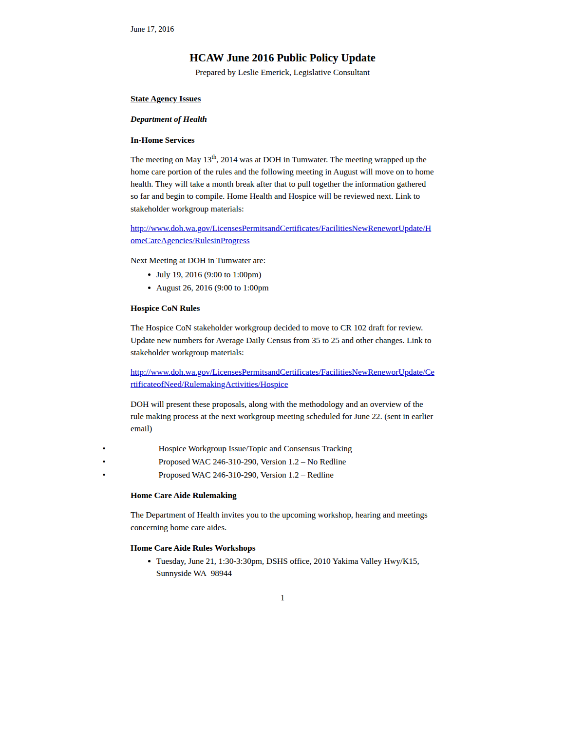June 17, 2016
HCAW June 2016 Public Policy Update
Prepared by Leslie Emerick, Legislative Consultant
State Agency Issues
Department of Health
In-Home Services
The meeting on May 13th, 2014 was at DOH in Tumwater. The meeting wrapped up the home care portion of the rules and the following meeting in August will move on to home health. They will take a month break after that to pull together the information gathered so far and begin to compile. Home Health and Hospice will be reviewed next. Link to stakeholder workgroup materials:
http://www.doh.wa.gov/LicensesPermitsandCertificates/FacilitiesNewReneworUpdate/HomeCareAgencies/RulesinProgress
Next Meeting at DOH in Tumwater are:
July 19, 2016 (9:00 to 1:00pm)
August 26, 2016 (9:00 to 1:00pm
Hospice CoN Rules
The Hospice CoN stakeholder workgroup decided to move to CR 102 draft for review. Update new numbers for Average Daily Census from 35 to 25 and other changes. Link to stakeholder workgroup materials:
http://www.doh.wa.gov/LicensesPermitsandCertificates/FacilitiesNewReneworUpdate/CertificateofNeed/RulemakingActivities/Hospice
DOH will present these proposals, along with the methodology and an overview of the rule making process at the next workgroup meeting scheduled for June 22. (sent in earlier email)
•Hospice Workgroup Issue/Topic and Consensus Tracking
•Proposed WAC 246-310-290, Version 1.2 – No Redline
•Proposed WAC 246-310-290, Version 1.2 – Redline
Home Care Aide Rulemaking
The Department of Health invites you to the upcoming workshop, hearing and meetings concerning home care aides.
Home Care Aide Rules Workshops
Tuesday, June 21, 1:30-3:30pm, DSHS office, 2010 Yakima Valley Hwy/K15, Sunnyside WA 98944
1